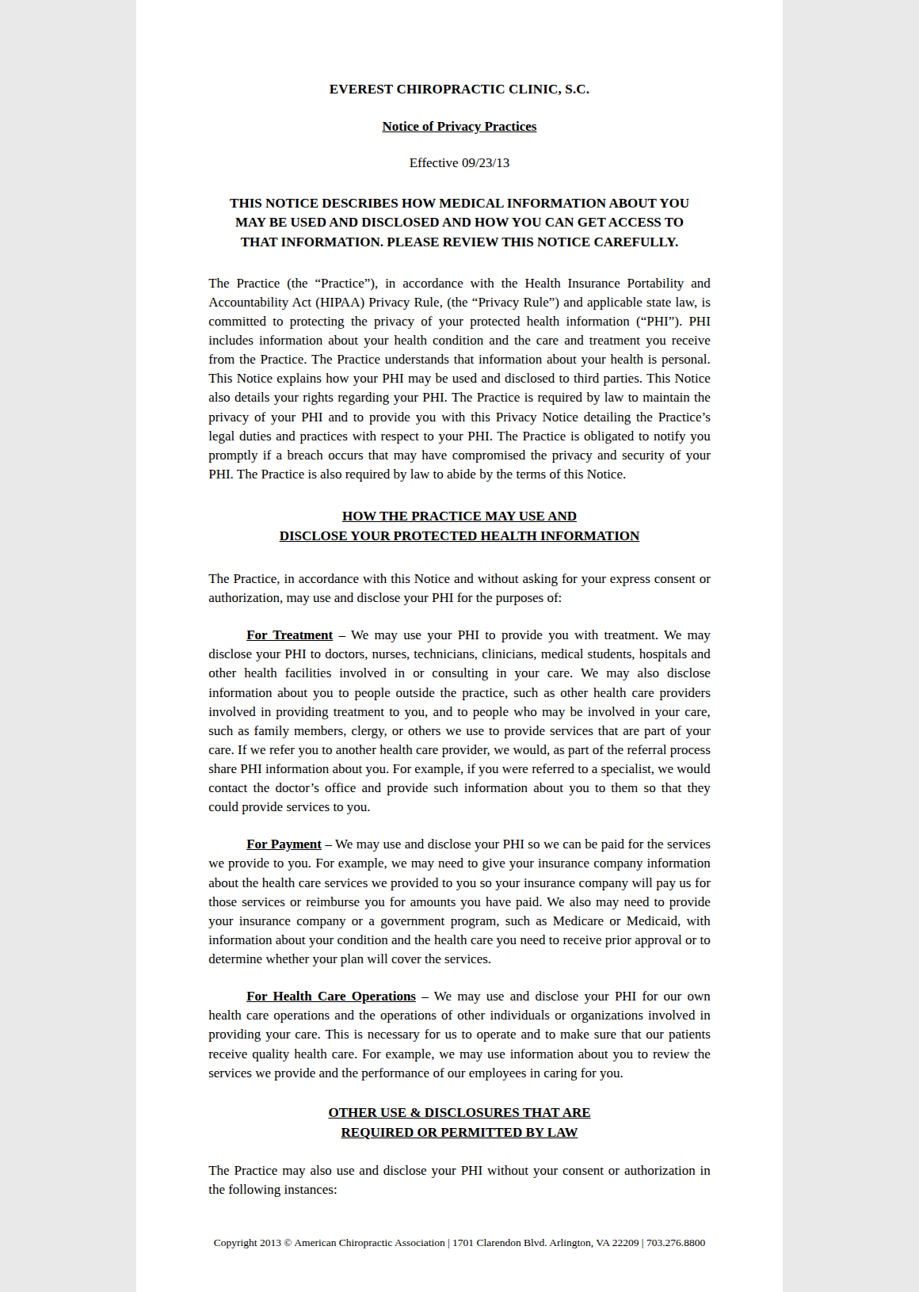EVEREST CHIROPRACTIC CLINIC, S.C.
Notice of Privacy Practices
Effective 09/23/13
THIS NOTICE DESCRIBES HOW MEDICAL INFORMATION ABOUT YOU MAY BE USED AND DISCLOSED AND HOW YOU CAN GET ACCESS TO THAT INFORMATION. PLEASE REVIEW THIS NOTICE CAREFULLY.
The Practice (the “Practice”), in accordance with the Health Insurance Portability and Accountability Act (HIPAA) Privacy Rule, (the “Privacy Rule”) and applicable state law, is committed to protecting the privacy of your protected health information (“PHI”). PHI includes information about your health condition and the care and treatment you receive from the Practice. The Practice understands that information about your health is personal. This Notice explains how your PHI may be used and disclosed to third parties. This Notice also details your rights regarding your PHI. The Practice is required by law to maintain the privacy of your PHI and to provide you with this Privacy Notice detailing the Practice’s legal duties and practices with respect to your PHI. The Practice is obligated to notify you promptly if a breach occurs that may have compromised the privacy and security of your PHI. The Practice is also required by law to abide by the terms of this Notice.
HOW THE PRACTICE MAY USE AND
DISCLOSE YOUR PROTECTED HEALTH INFORMATION
The Practice, in accordance with this Notice and without asking for your express consent or authorization, may use and disclose your PHI for the purposes of:
For Treatment – We may use your PHI to provide you with treatment. We may disclose your PHI to doctors, nurses, technicians, clinicians, medical students, hospitals and other health facilities involved in or consulting in your care. We may also disclose information about you to people outside the practice, such as other health care providers involved in providing treatment to you, and to people who may be involved in your care, such as family members, clergy, or others we use to provide services that are part of your care. If we refer you to another health care provider, we would, as part of the referral process share PHI information about you. For example, if you were referred to a specialist, we would contact the doctor’s office and provide such information about you to them so that they could provide services to you.
For Payment – We may use and disclose your PHI so we can be paid for the services we provide to you. For example, we may need to give your insurance company information about the health care services we provided to you so your insurance company will pay us for those services or reimburse you for amounts you have paid. We also may need to provide your insurance company or a government program, such as Medicare or Medicaid, with information about your condition and the health care you need to receive prior approval or to determine whether your plan will cover the services.
For Health Care Operations – We may use and disclose your PHI for our own health care operations and the operations of other individuals or organizations involved in providing your care. This is necessary for us to operate and to make sure that our patients receive quality health care. For example, we may use information about you to review the services we provide and the performance of our employees in caring for you.
OTHER USE & DISCLOSURES THAT ARE
REQUIRED OR PERMITTED BY LAW
The Practice may also use and disclose your PHI without your consent or authorization in the following instances:
Copyright 2013 © American Chiropractic Association | 1701 Clarendon Blvd. Arlington, VA 22209 | 703.276.8800